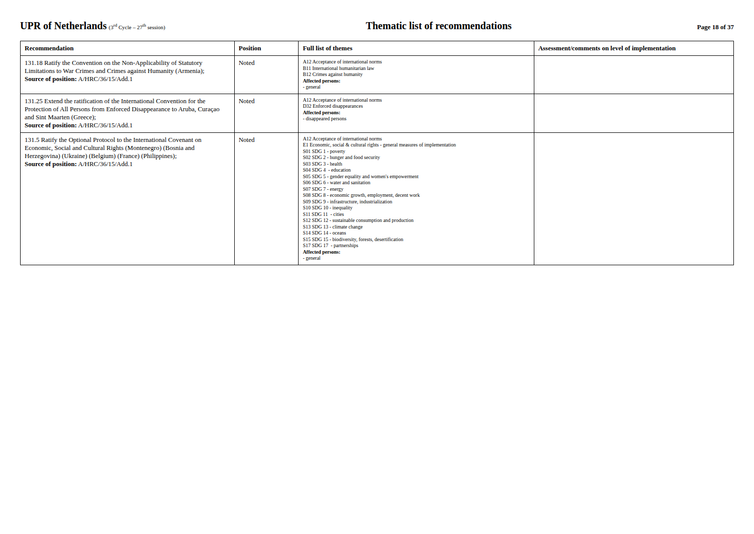UPR of Netherlands (3rd Cycle – 27th session) Thematic list of recommendations Page 18 of 37
| Recommendation | Position | Full list of themes | Assessment/comments on level of implementation |
| --- | --- | --- | --- |
| 131.18 Ratify the Convention on the Non-Applicability of Statutory Limitations to War Crimes and Crimes against Humanity (Armenia); Source of position: A/HRC/36/15/Add.1 | Noted | A12 Acceptance of international norms B11 International humanitarian law B12 Crimes against humanity Affected persons: - general | |
| 131.25 Extend the ratification of the International Convention for the Protection of All Persons from Enforced Disappearance to Aruba, Curaçao and Sint Maarten (Greece); Source of position: A/HRC/36/15/Add.1 | Noted | A12 Acceptance of international norms D32 Enforced disappearances Affected persons: - disappeared persons | |
| 131.5 Ratify the Optional Protocol to the International Covenant on Economic, Social and Cultural Rights (Montenegro) (Bosnia and Herzegovina) (Ukraine) (Belgium) (France) (Philippines); Source of position: A/HRC/36/15/Add.1 | Noted | A12 Acceptance of international norms E1 Economic, social & cultural rights - general measures of implementation S01 SDG 1 - poverty S02 SDG 2 - hunger and food security S03 SDG 3 - health S04 SDG 4 - education S05 SDG 5 - gender equality and women's empowerment S06 SDG 6 - water and sanitation S07 SDG 7 - energy S08 SDG 8 - economic growth, employment, decent work S09 SDG 9 - infrastructure, industrialization S10 SDG 10 - inequality S11 SDG 11 - cities S12 SDG 12 - sustainable consumption and production S13 SDG 13 - climate change S14 SDG 14 - oceans S15 SDG 15 - biodiversity, forests, desertification S17 SDG 17 - partnerships Affected persons: - general | |